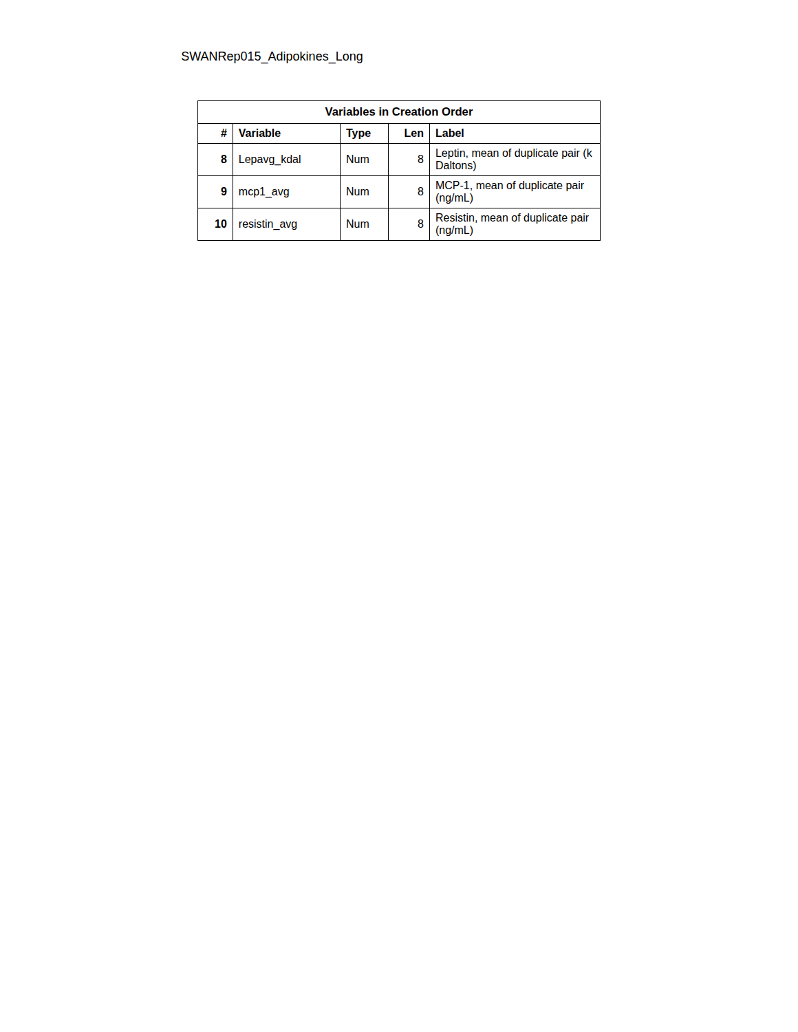SWANRep015_Adipokines_Long
Variables in Creation Order
| # | Variable | Type | Len | Label |
| --- | --- | --- | --- | --- |
| 8 | Lepavg_kdal | Num | 8 | Leptin, mean of duplicate pair (k Daltons) |
| 9 | mcp1_avg | Num | 8 | MCP-1, mean of duplicate pair (ng/mL) |
| 10 | resistin_avg | Num | 8 | Resistin, mean of duplicate pair (ng/mL) |